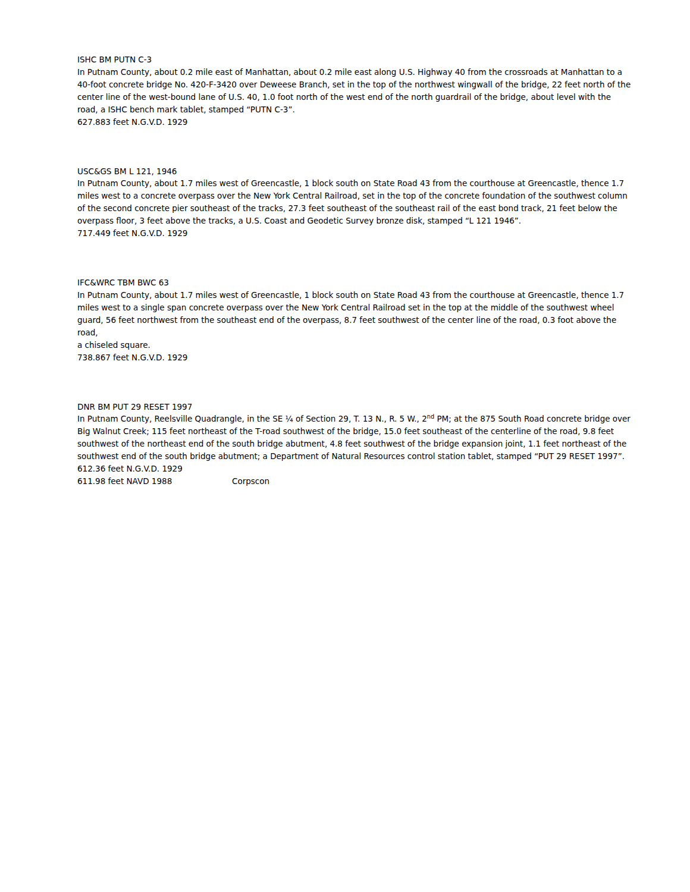ISHC BM PUTN C-3
In Putnam County, about 0.2 mile east of Manhattan, about 0.2 mile east along U.S. Highway 40 from the crossroads at Manhattan to a 40-foot concrete bridge No. 420-F-3420 over Deweese Branch, set in the top of the northwest wingwall of the bridge, 22 feet north of the center line of the west-bound lane of U.S. 40, 1.0 foot north of the west end of the north guardrail of the bridge, about level with the road, a ISHC bench mark tablet, stamped “PUTN C-3”.
627.883 feet N.G.V.D. 1929
USC&GS BM L 121, 1946
In Putnam County, about 1.7 miles west of Greencastle, 1 block south on State Road 43 from the courthouse at Greencastle, thence 1.7 miles west to a concrete overpass over the New York Central Railroad, set in the top of the concrete foundation of the southwest column of the second concrete pier southeast of the tracks, 27.3 feet southeast of the southeast rail of the east bond track, 21 feet below the overpass floor, 3 feet above the tracks, a U.S. Coast and Geodetic Survey bronze disk, stamped “L 121 1946”.
717.449 feet N.G.V.D. 1929
IFC&WRC TBM BWC 63
In Putnam County, about 1.7 miles west of Greencastle, 1 block south on State Road 43 from the courthouse at Greencastle, thence 1.7 miles west to a single span concrete overpass over the New York Central Railroad set in the top at the middle of the southwest wheel guard, 56 feet northwest from the southeast end of the overpass, 8.7 feet southwest of the center line of the road, 0.3 foot above the road,
a chiseled square.
738.867 feet N.G.V.D. 1929
DNR BM PUT 29 RESET 1997
In Putnam County, Reelsville Quadrangle, in the SE ¼ of Section 29, T. 13 N., R. 5 W., 2nd PM; at the 875 South Road concrete bridge over Big Walnut Creek; 115 feet northeast of the T-road southwest of the bridge, 15.0 feet southeast of the centerline of the road, 9.8 feet southwest of the northeast end of the south bridge abutment, 4.8 feet southwest of the bridge expansion joint, 1.1 feet northeast of the southwest end of the south bridge abutment; a Department of Natural Resources control station tablet, stamped “PUT 29 RESET 1997”.
612.36 feet N.G.V.D. 1929
611.98 feet NAVD 1988 Corpscon